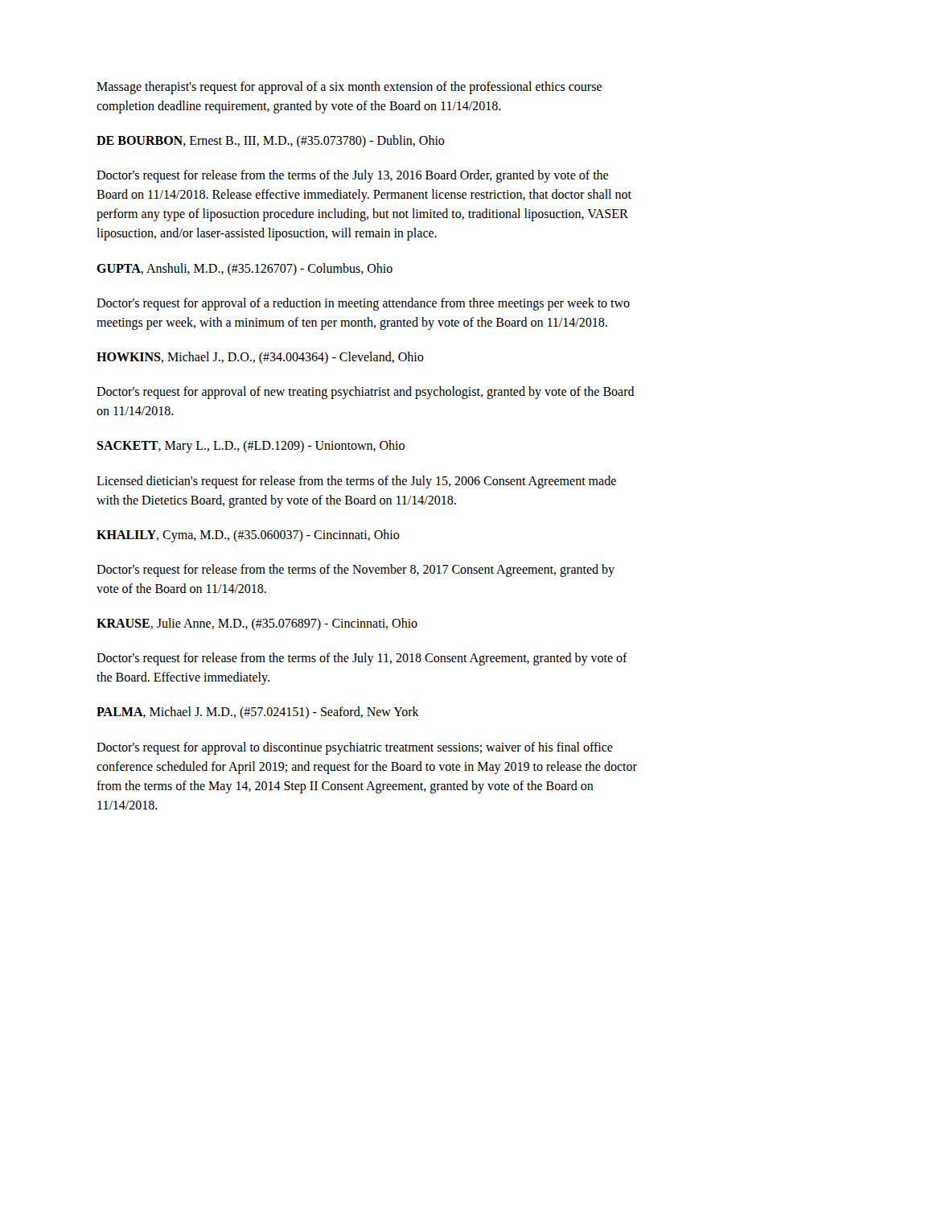Massage therapist's request for approval of a six month extension of the professional ethics course completion deadline requirement, granted by vote of the Board on 11/14/2018.
DE BOURBON, Ernest B., III, M.D., (#35.073780) - Dublin, Ohio
Doctor's request for release from the terms of the July 13, 2016 Board Order, granted by vote of the Board on 11/14/2018. Release effective immediately. Permanent license restriction, that doctor shall not perform any type of liposuction procedure including, but not limited to, traditional liposuction, VASER liposuction, and/or laser-assisted liposuction, will remain in place.
GUPTA, Anshuli, M.D., (#35.126707) - Columbus, Ohio
Doctor's request for approval of a reduction in meeting attendance from three meetings per week to two meetings per week, with a minimum of ten per month, granted by vote of the Board on 11/14/2018.
HOWKINS, Michael J., D.O., (#34.004364) - Cleveland, Ohio
Doctor's request for approval of new treating psychiatrist and psychologist, granted by vote of the Board on 11/14/2018.
SACKETT, Mary L., L.D., (#LD.1209) - Uniontown, Ohio
Licensed dietician's request for release from the terms of the July 15, 2006 Consent Agreement made with the Dietetics Board, granted by vote of the Board on 11/14/2018.
KHALILY, Cyma, M.D., (#35.060037) - Cincinnati, Ohio
Doctor's request for release from the terms of the November 8, 2017 Consent Agreement, granted by vote of the Board on 11/14/2018.
KRAUSE, Julie Anne, M.D., (#35.076897) - Cincinnati, Ohio
Doctor's request for release from the terms of the July 11, 2018 Consent Agreement, granted by vote of the Board. Effective immediately.
PALMA, Michael J. M.D., (#57.024151) - Seaford, New York
Doctor's request for approval to discontinue psychiatric treatment sessions; waiver of his final office conference scheduled for April 2019; and request for the Board to vote in May 2019 to release the doctor from the terms of the May 14, 2014 Step II Consent Agreement, granted by vote of the Board on 11/14/2018.